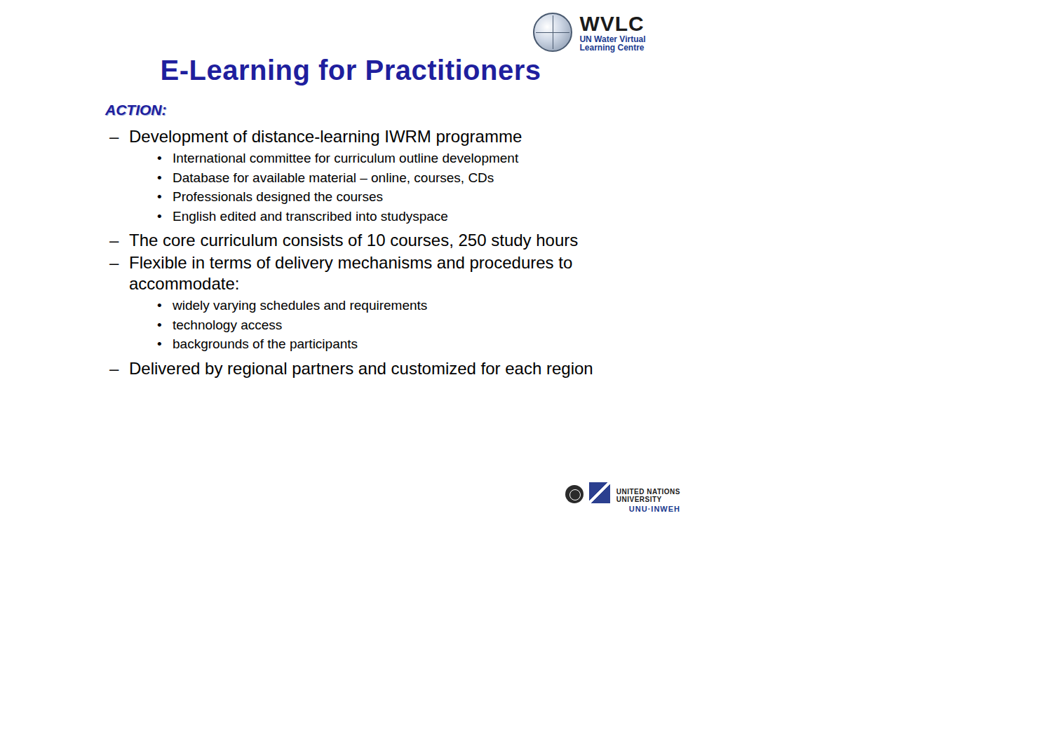WVLC
UN Water Virtual
Learning Centre
E-Learning for Practitioners
ACTION:
Development of distance-learning IWRM programme
International committee for curriculum outline development
Database for available material – online, courses, CDs
Professionals designed the courses
English edited and transcribed into studyspace
The core curriculum consists of 10 courses, 250 study hours
Flexible in terms of delivery mechanisms and procedures to accommodate:
widely varying schedules and requirements
technology access
backgrounds of the participants
Delivered by regional partners and customized for each region
UNITED NATIONS
UNIVERSITY
UNU·INWEH